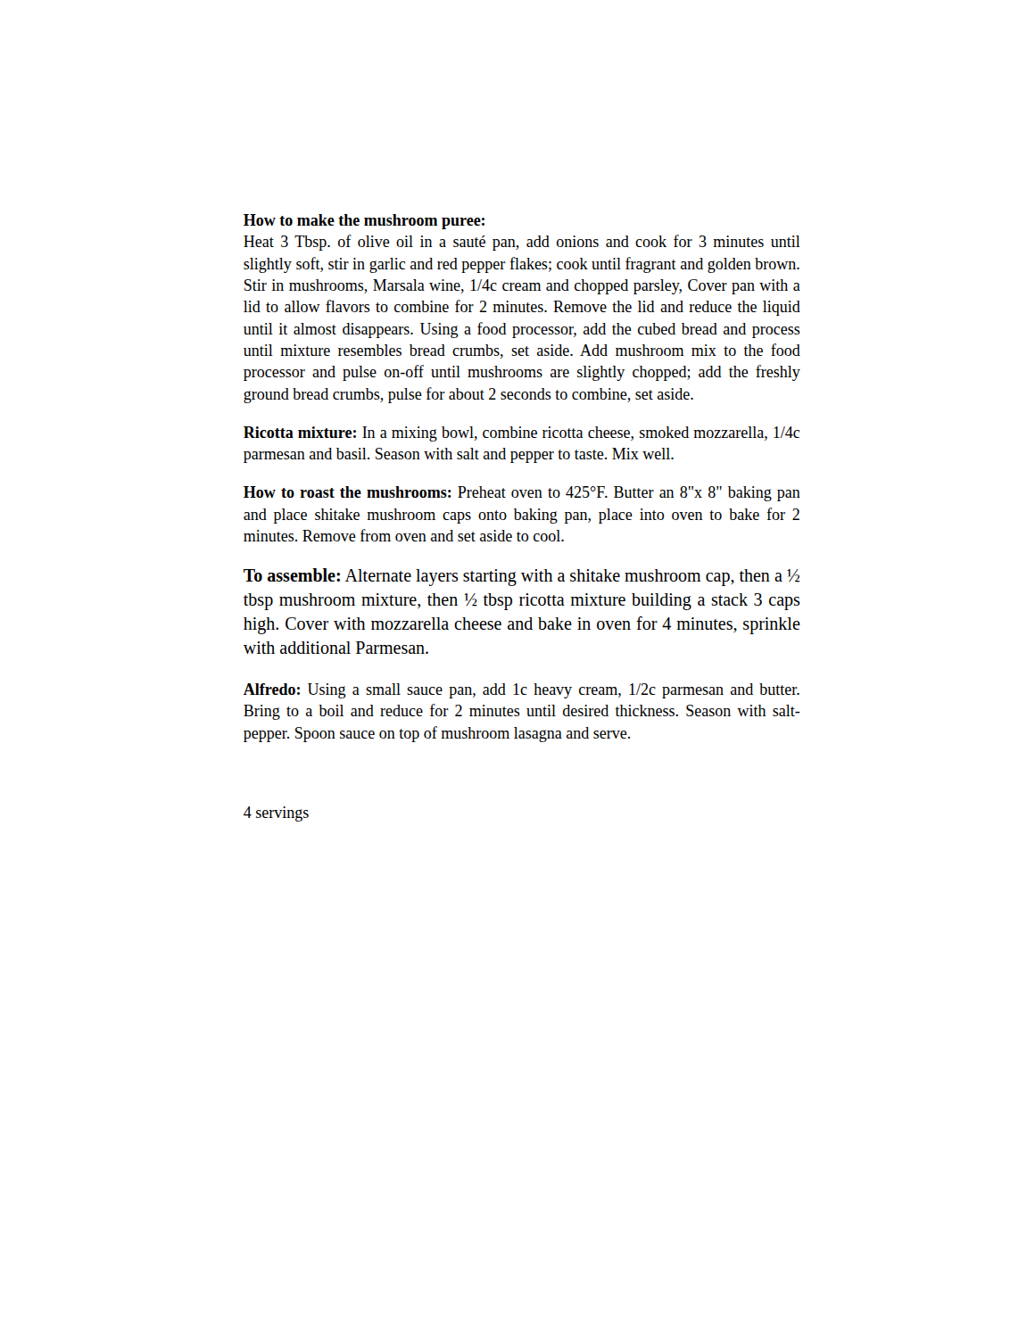How to make the mushroom puree:
Heat 3 Tbsp. of olive oil in a sauté pan, add onions and cook for 3 minutes until slightly soft, stir in garlic and red pepper flakes; cook until fragrant and golden brown. Stir in mushrooms, Marsala wine, 1/4c cream and chopped parsley, Cover pan with a lid to allow flavors to combine for 2 minutes. Remove the lid and reduce the liquid until it almost disappears. Using a food processor, add the cubed bread and process until mixture resembles bread crumbs, set aside. Add mushroom mix to the food processor and pulse on-off until mushrooms are slightly chopped; add the freshly ground bread crumbs, pulse for about 2 seconds to combine, set aside.
Ricotta mixture: In a mixing bowl, combine ricotta cheese, smoked mozzarella, 1/4c parmesan and basil. Season with salt and pepper to taste. Mix well.
How to roast the mushrooms: Preheat oven to 425°F. Butter an 8"x 8" baking pan and place shitake mushroom caps onto baking pan, place into oven to bake for 2 minutes. Remove from oven and set aside to cool.
To assemble: Alternate layers starting with a shitake mushroom cap, then a ½ tbsp mushroom mixture, then ½ tbsp ricotta mixture building a stack 3 caps high. Cover with mozzarella cheese and bake in oven for 4 minutes, sprinkle with additional Parmesan.
Alfredo: Using a small sauce pan, add 1c heavy cream, 1/2c parmesan and butter. Bring to a boil and reduce for 2 minutes until desired thickness. Season with salt-pepper. Spoon sauce on top of mushroom lasagna and serve.
4 servings